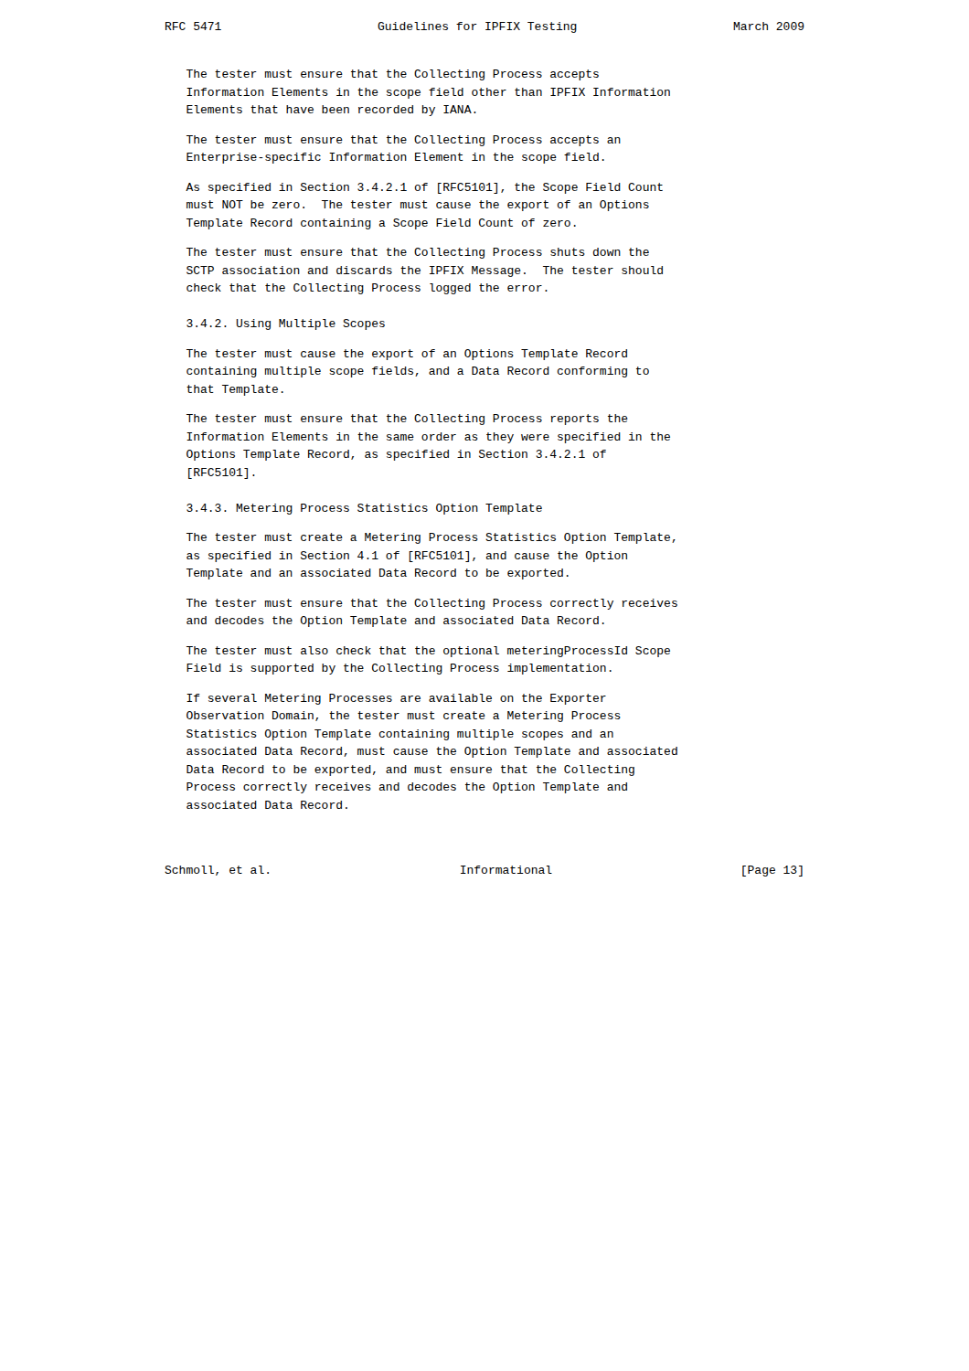RFC 5471 Guidelines for IPFIX Testing March 2009
The tester must ensure that the Collecting Process accepts Information Elements in the scope field other than IPFIX Information Elements that have been recorded by IANA.
The tester must ensure that the Collecting Process accepts an Enterprise-specific Information Element in the scope field.
As specified in Section 3.4.2.1 of [RFC5101], the Scope Field Count must NOT be zero. The tester must cause the export of an Options Template Record containing a Scope Field Count of zero.
The tester must ensure that the Collecting Process shuts down the SCTP association and discards the IPFIX Message. The tester should check that the Collecting Process logged the error.
3.4.2. Using Multiple Scopes
The tester must cause the export of an Options Template Record containing multiple scope fields, and a Data Record conforming to that Template.
The tester must ensure that the Collecting Process reports the Information Elements in the same order as they were specified in the Options Template Record, as specified in Section 3.4.2.1 of [RFC5101].
3.4.3. Metering Process Statistics Option Template
The tester must create a Metering Process Statistics Option Template, as specified in Section 4.1 of [RFC5101], and cause the Option Template and an associated Data Record to be exported.
The tester must ensure that the Collecting Process correctly receives and decodes the Option Template and associated Data Record.
The tester must also check that the optional meteringProcessId Scope Field is supported by the Collecting Process implementation.
If several Metering Processes are available on the Exporter Observation Domain, the tester must create a Metering Process Statistics Option Template containing multiple scopes and an associated Data Record, must cause the Option Template and associated Data Record to be exported, and must ensure that the Collecting Process correctly receives and decodes the Option Template and associated Data Record.
Schmoll, et al. Informational [Page 13]